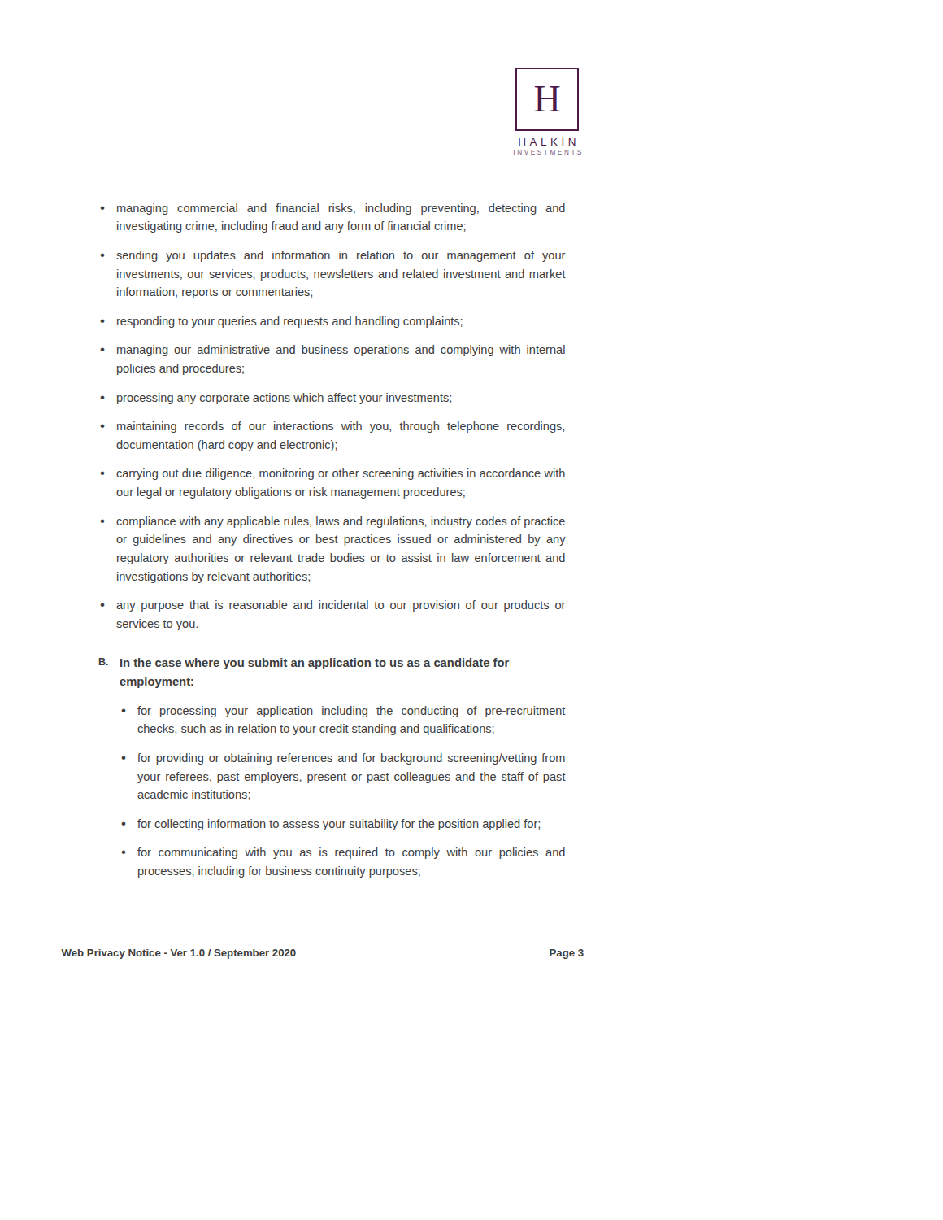H
HALKIN
INVESTMENTS
managing commercial and financial risks, including preventing, detecting and investigating crime, including fraud and any form of financial crime;
sending you updates and information in relation to our management of your investments, our services, products, newsletters and related investment and market information, reports or commentaries;
responding to your queries and requests and handling complaints;
managing our administrative and business operations and complying with internal policies and procedures;
processing any corporate actions which affect your investments;
maintaining records of our interactions with you, through telephone recordings, documentation (hard copy and electronic);
carrying out due diligence, monitoring or other screening activities in accordance with our legal or regulatory obligations or risk management procedures;
compliance with any applicable rules, laws and regulations, industry codes of practice or guidelines and any directives or best practices issued or administered by any regulatory authorities or relevant trade bodies or to assist in law enforcement and investigations by relevant authorities;
any purpose that is reasonable and incidental to our provision of our products or services to you.
B.
In the case where you submit an application to us as a candidate for employment:
for processing your application including the conducting of pre-recruitment checks, such as in relation to your credit standing and qualifications;
for providing or obtaining references and for background screening/vetting from your referees, past employers, present or past colleagues and the staff of past academic institutions;
for collecting information to assess your suitability for the position applied for;
for communicating with you as is required to comply with our policies and processes, including for business continuity purposes;
Web Privacy Notice - Ver 1.0 / September 2020
Page 3